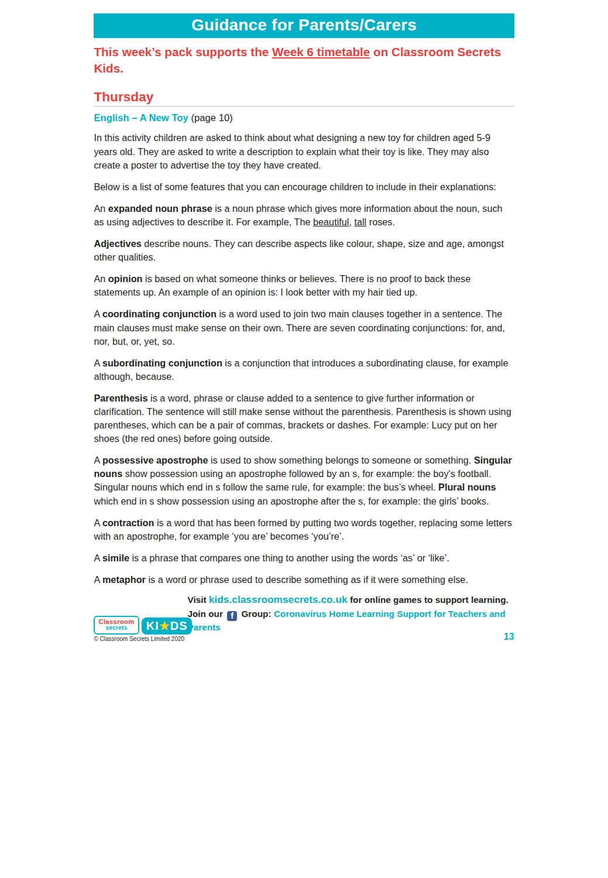Guidance for Parents/Carers
This week’s pack supports the Week 6 timetable on Classroom Secrets Kids.
Thursday
English – A New Toy (page 10)
In this activity children are asked to think about what designing a new toy for children aged 5-9 years old. They are asked to write a description to explain what their toy is like. They may also create a poster to advertise the toy they have created.
Below is a list of some features that you can encourage children to include in their explanations:
An expanded noun phrase is a noun phrase which gives more information about the noun, such as using adjectives to describe it. For example, The beautiful, tall roses.
Adjectives describe nouns. They can describe aspects like colour, shape, size and age, amongst other qualities.
An opinion is based on what someone thinks or believes. There is no proof to back these statements up. An example of an opinion is: I look better with my hair tied up.
A coordinating conjunction is a word used to join two main clauses together in a sentence. The main clauses must make sense on their own. There are seven coordinating conjunctions: for, and, nor, but, or, yet, so.
A subordinating conjunction is a conjunction that introduces a subordinating clause, for example although, because.
Parenthesis is a word, phrase or clause added to a sentence to give further information or clarification. The sentence will still make sense without the parenthesis. Parenthesis is shown using parentheses, which can be a pair of commas, brackets or dashes. For example: Lucy put on her shoes (the red ones) before going outside.
A possessive apostrophe is used to show something belongs to someone or something. Singular nouns show possession using an apostrophe followed by an s, for example: the boy's football. Singular nouns which end in s follow the same rule, for example: the bus’s wheel. Plural nouns which end in s show possession using an apostrophe after the s, for example: the girls’ books.
A contraction is a word that has been formed by putting two words together, replacing some letters with an apostrophe, for example ‘you are’ becomes ‘you’re’.
A simile is a phrase that compares one thing to another using the words ‘as’ or ‘like’.
A metaphor is a word or phrase used to describe something as if it were something else.
Classroom secrets
KI★DS
Visit kids.classroomsecrets.co.uk for online games to support learning.
Join our f Group: Coronavirus Home Learning Support for Teachers and Parents
© Classroom Secrets Limited 2020
13